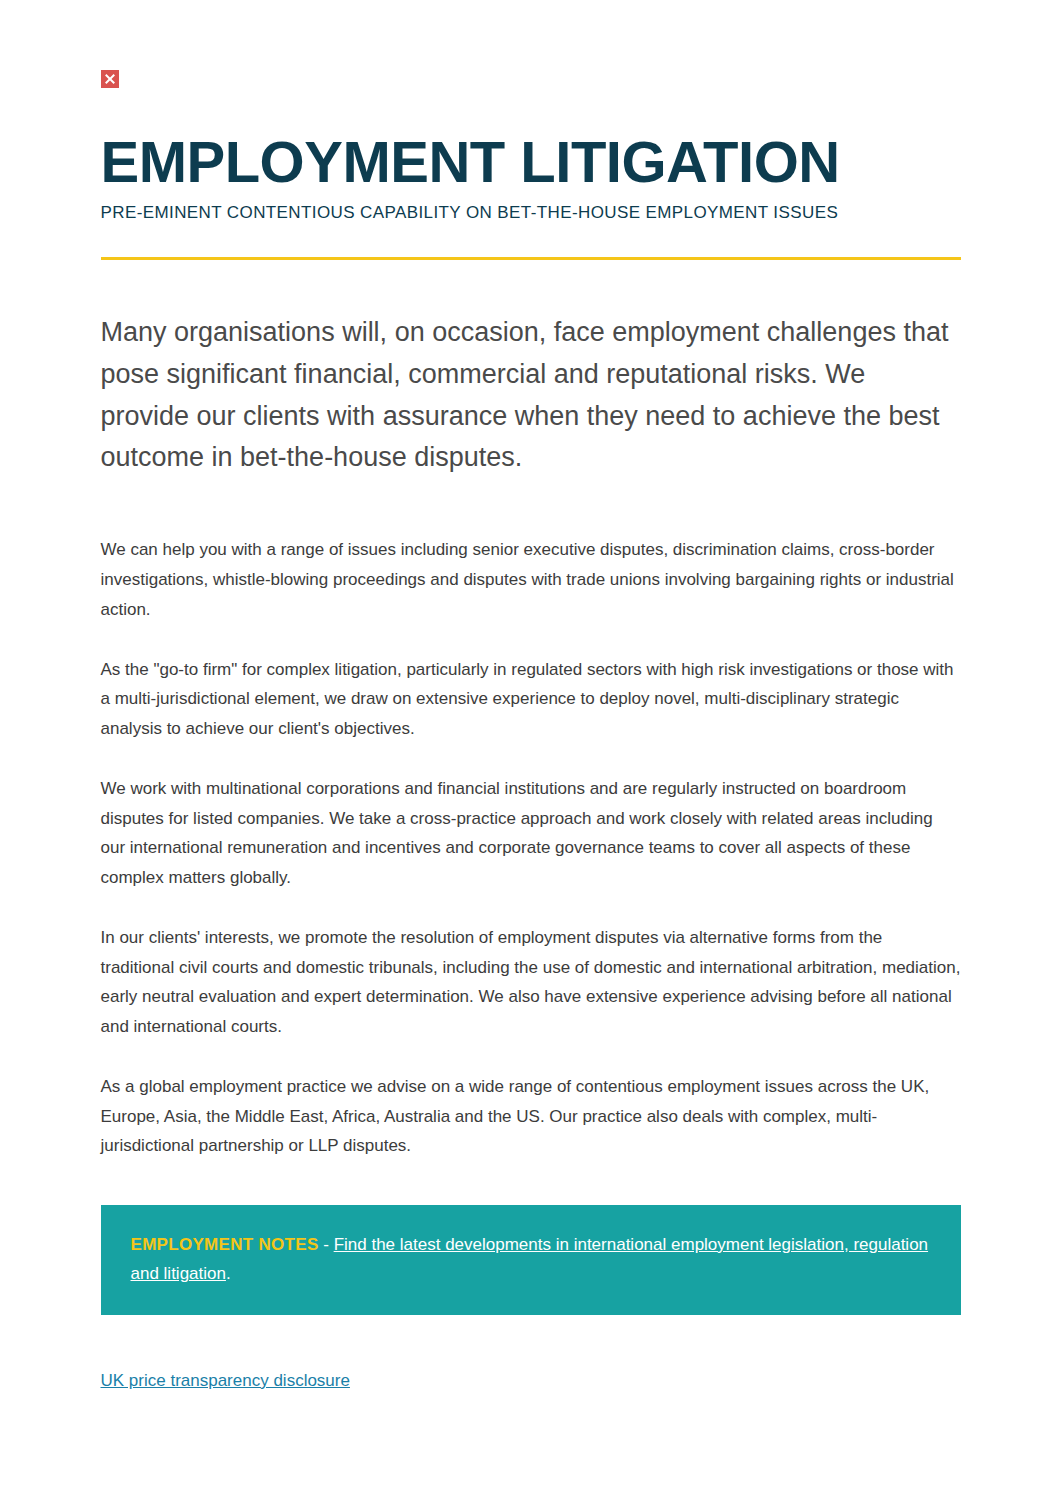EMPLOYMENT LITIGATION
Pre-eminent contentious capability on bet-the-house employment issues
Many organisations will, on occasion, face employment challenges that pose significant financial, commercial and reputational risks. We provide our clients with assurance when they need to achieve the best outcome in bet-the-house disputes.
We can help you with a range of issues including senior executive disputes, discrimination claims, cross-border investigations, whistle-blowing proceedings and disputes with trade unions involving bargaining rights or industrial action.
As the "go-to firm" for complex litigation, particularly in regulated sectors with high risk investigations or those with a multi-jurisdictional element, we draw on extensive experience to deploy novel, multi-disciplinary strategic analysis to achieve our client's objectives.
We work with multinational corporations and financial institutions and are regularly instructed on boardroom disputes for listed companies. We take a cross-practice approach and work closely with related areas including our international remuneration and incentives and corporate governance teams to cover all aspects of these complex matters globally.
In our clients' interests, we promote the resolution of employment disputes via alternative forms from the traditional civil courts and domestic tribunals, including the use of domestic and international arbitration, mediation, early neutral evaluation and expert determination. We also have extensive experience advising before all national and international courts.
As a global employment practice we advise on a wide range of contentious employment issues across the UK, Europe, Asia, the Middle East, Africa, Australia and the US. Our practice also deals with complex, multi-jurisdictional partnership or LLP disputes.
EMPLOYMENT NOTES - Find the latest developments in international employment legislation, regulation and litigation.
UK price transparency disclosure